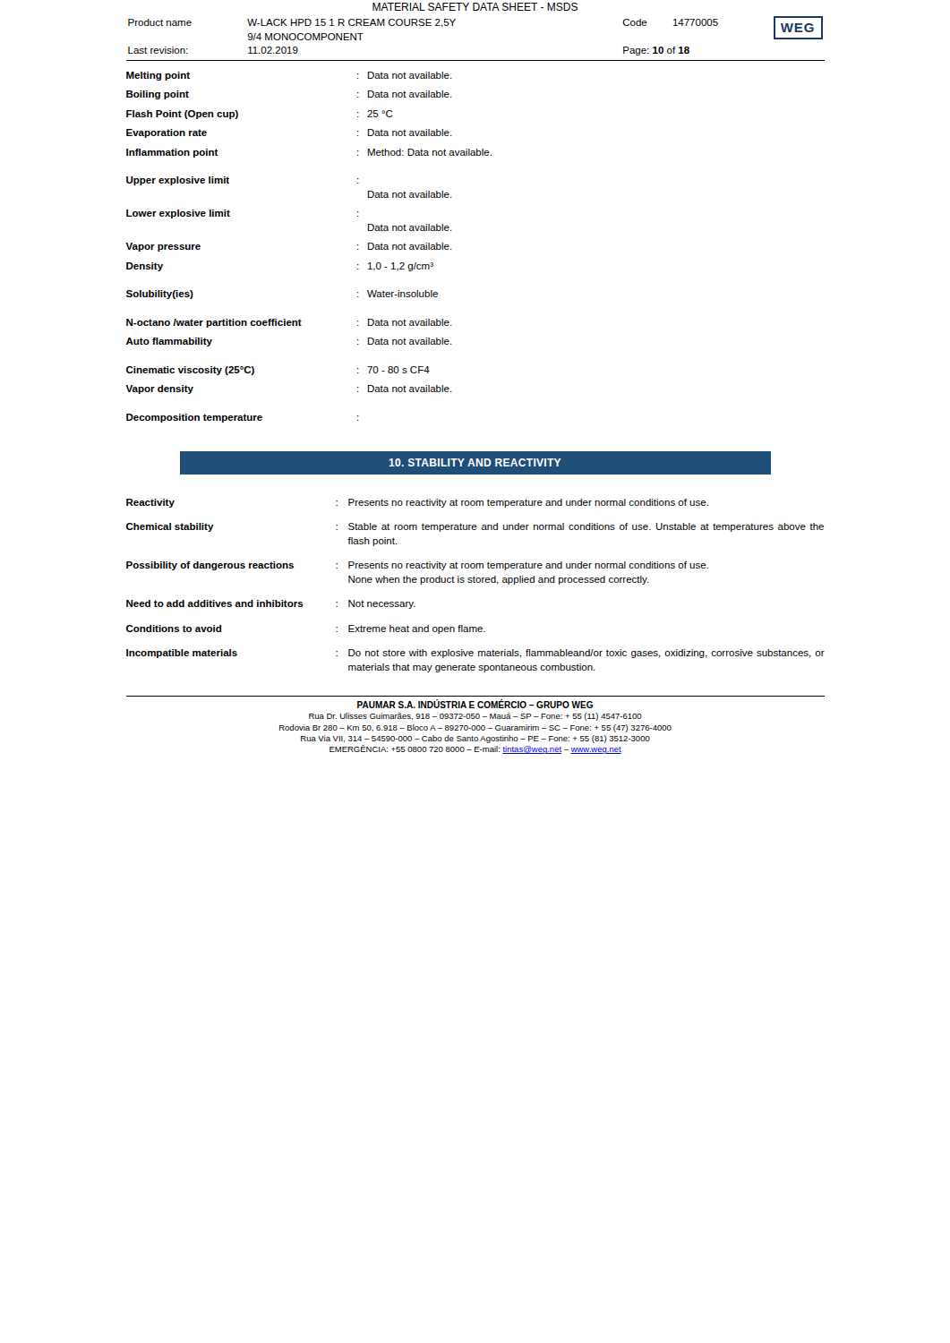MATERIAL SAFETY DATA SHEET - MSDS
| Product name | W-LACK HPD 15 1 R CREAM COURSE 2,5Y 9/4 MONOCOMPONENT | Code | 14770005 | WEG |
| Last revision: | 11.02.2019 | Page: 10 of 18 |
| Melting point | : | Data not available. |
| Boiling point | : | Data not available. |
| Flash Point (Open cup) | : | 25 °C |
| Evaporation rate | : | Data not available. |
| Inflammation point | : | Method: Data not available. |
| Upper explosive limit | : | Data not available. |
| Lower explosive limit | : | Data not available. |
| Vapor pressure | : | Data not available. |
| Density | : | 1,0 - 1,2 g/cm³ |
| Solubility(ies) | : | Water-insoluble |
| N-octano /water partition coefficient | : | Data not available. |
| Auto flammability | : | Data not available. |
| Cinematic viscosity (25°C) | : | 70 - 80 s CF4 |
| Vapor density | : | Data not available. |
| Decomposition temperature | : | |
10. STABILITY AND REACTIVITY
| Reactivity | : | Presents no reactivity at room temperature and under normal conditions of use. |
| Chemical stability | : | Stable at room temperature and under normal conditions of use. Unstable at temperatures above the flash point. |
| Possibility of dangerous reactions | : | Presents no reactivity at room temperature and under normal conditions of use. None when the product is stored, applied and processed correctly. |
| Need to add additives and inhibitors | : | Not necessary. |
| Conditions to avoid | : | Extreme heat and open flame. |
| Incompatible materials | : | Do not store with explosive materials, flammableand/or toxic gases, oxidizing, corrosive substances, or materials that may generate spontaneous combustion. |
PAUMAR S.A. INDÚSTRIA E COMÉRCIO – GRUPO WEG
Rua Dr. Ulisses Guimarães, 918 – 09372-050 – Mauá – SP – Fone: + 55 (11) 4547-6100
Rodovia Br 280 – Km 50, 6.918 – Bloco A – 89270-000 – Guaramirim – SC – Fone: + 55 (47) 3276-4000
Rua Via VII, 314 – 54590-000 – Cabo de Santo Agostinho – PE – Fone: + 55 (81) 3512-3000
EMERGÊNCIA: +55 0800 720 8000 – E-mail: tintas@weg.net – www.weg.net